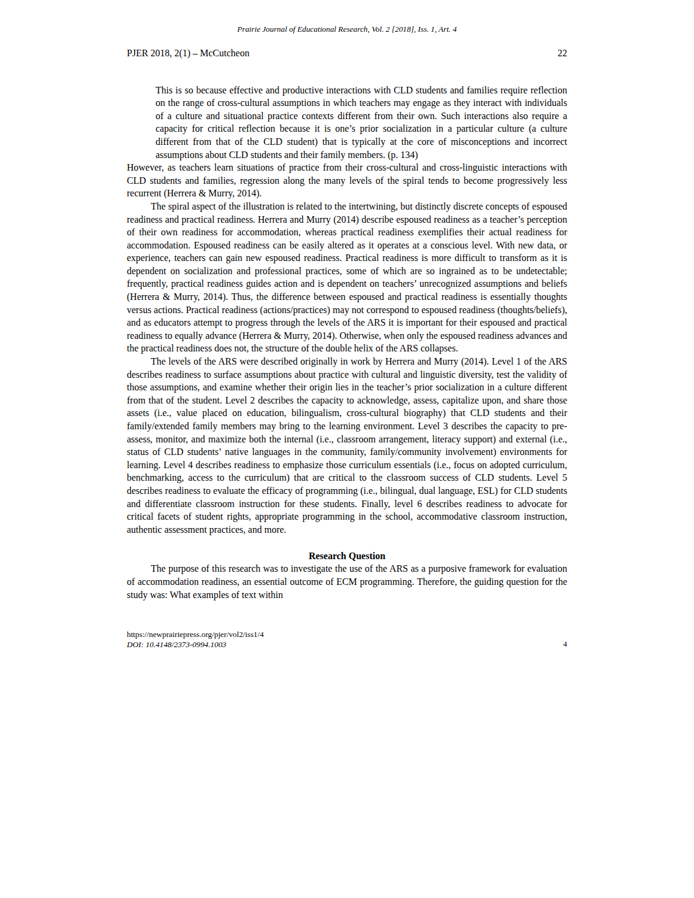Prairie Journal of Educational Research, Vol. 2 [2018], Iss. 1, Art. 4
PJER 2018, 2(1) – McCutcheon 22
This is so because effective and productive interactions with CLD students and families require reflection on the range of cross-cultural assumptions in which teachers may engage as they interact with individuals of a culture and situational practice contexts different from their own. Such interactions also require a capacity for critical reflection because it is one’s prior socialization in a particular culture (a culture different from that of the CLD student) that is typically at the core of misconceptions and incorrect assumptions about CLD students and their family members. (p. 134)
However, as teachers learn situations of practice from their cross-cultural and cross-linguistic interactions with CLD students and families, regression along the many levels of the spiral tends to become progressively less recurrent (Herrera & Murry, 2014).
The spiral aspect of the illustration is related to the intertwining, but distinctly discrete concepts of espoused readiness and practical readiness. Herrera and Murry (2014) describe espoused readiness as a teacher’s perception of their own readiness for accommodation, whereas practical readiness exemplifies their actual readiness for accommodation. Espoused readiness can be easily altered as it operates at a conscious level. With new data, or experience, teachers can gain new espoused readiness. Practical readiness is more difficult to transform as it is dependent on socialization and professional practices, some of which are so ingrained as to be undetectable; frequently, practical readiness guides action and is dependent on teachers’ unrecognized assumptions and beliefs (Herrera & Murry, 2014). Thus, the difference between espoused and practical readiness is essentially thoughts versus actions. Practical readiness (actions/practices) may not correspond to espoused readiness (thoughts/beliefs), and as educators attempt to progress through the levels of the ARS it is important for their espoused and practical readiness to equally advance (Herrera & Murry, 2014). Otherwise, when only the espoused readiness advances and the practical readiness does not, the structure of the double helix of the ARS collapses.
The levels of the ARS were described originally in work by Herrera and Murry (2014). Level 1 of the ARS describes readiness to surface assumptions about practice with cultural and linguistic diversity, test the validity of those assumptions, and examine whether their origin lies in the teacher’s prior socialization in a culture different from that of the student. Level 2 describes the capacity to acknowledge, assess, capitalize upon, and share those assets (i.e., value placed on education, bilingualism, cross-cultural biography) that CLD students and their family/extended family members may bring to the learning environment. Level 3 describes the capacity to pre-assess, monitor, and maximize both the internal (i.e., classroom arrangement, literacy support) and external (i.e., status of CLD students’ native languages in the community, family/community involvement) environments for learning. Level 4 describes readiness to emphasize those curriculum essentials (i.e., focus on adopted curriculum, benchmarking, access to the curriculum) that are critical to the classroom success of CLD students. Level 5 describes readiness to evaluate the efficacy of programming (i.e., bilingual, dual language, ESL) for CLD students and differentiate classroom instruction for these students. Finally, level 6 describes readiness to advocate for critical facets of student rights, appropriate programming in the school, accommodative classroom instruction, authentic assessment practices, and more.
Research Question
The purpose of this research was to investigate the use of the ARS as a purposive framework for evaluation of accommodation readiness, an essential outcome of ECM programming. Therefore, the guiding question for the study was: What examples of text within
https://newprairiepress.org/pjer/vol2/iss1/4
DOI: 10.4148/2373-0994.1003
4